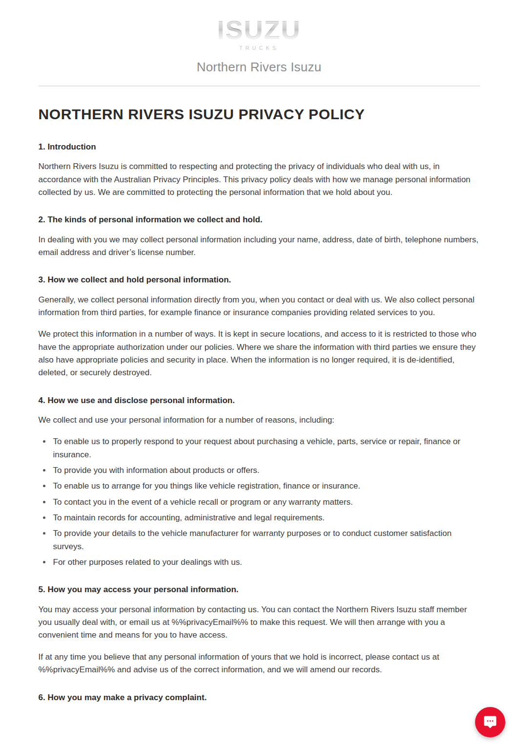ISUZU
Trucks
Northern Rivers Isuzu
Northern Rivers Isuzu Privacy Policy
1. Introduction
Northern Rivers Isuzu is committed to respecting and protecting the privacy of individuals who deal with us, in accordance with the Australian Privacy Principles. This privacy policy deals with how we manage personal information collected by us. We are committed to protecting the personal information that we hold about you.
2. The kinds of personal information we collect and hold.
In dealing with you we may collect personal information including your name, address, date of birth, telephone numbers, email address and driver’s license number.
3. How we collect and hold personal information.
Generally, we collect personal information directly from you, when you contact or deal with us. We also collect personal information from third parties, for example finance or insurance companies providing related services to you.
We protect this information in a number of ways. It is kept in secure locations, and access to it is restricted to those who have the appropriate authorization under our policies. Where we share the information with third parties we ensure they also have appropriate policies and security in place. When the information is no longer required, it is de-identified, deleted, or securely destroyed.
4. How we use and disclose personal information.
We collect and use your personal information for a number of reasons, including:
To enable us to properly respond to your request about purchasing a vehicle, parts, service or repair, finance or insurance.
To provide you with information about products or offers.
To enable us to arrange for you things like vehicle registration, finance or insurance.
To contact you in the event of a vehicle recall or program or any warranty matters.
To maintain records for accounting, administrative and legal requirements.
To provide your details to the vehicle manufacturer for warranty purposes or to conduct customer satisfaction surveys.
For other purposes related to your dealings with us.
5. How you may access your personal information.
You may access your personal information by contacting us. You can contact the Northern Rivers Isuzu staff member you usually deal with, or email us at %%privacyEmail%% to make this request. We will then arrange with you a convenient time and means for you to have access.
If at any time you believe that any personal information of yours that we hold is incorrect, please contact us at %%privacyEmail%% and advise us of the correct information, and we will amend our records.
6. How you may make a privacy complaint.